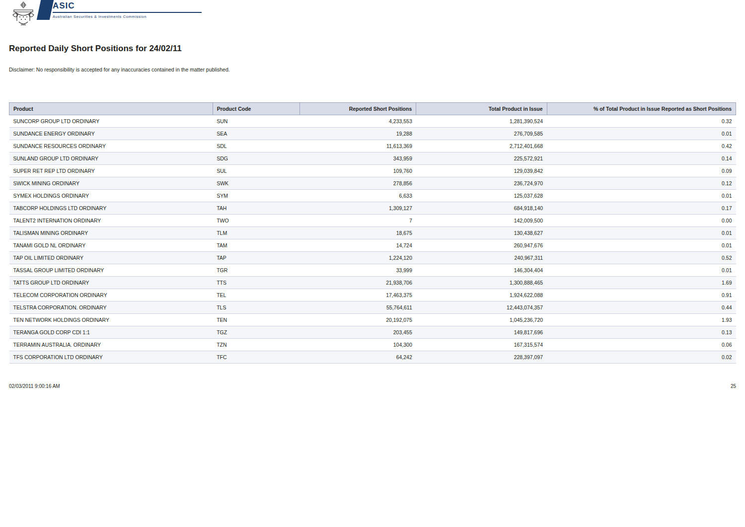ASIC
Australian Securities & Investments Commission
Reported Daily Short Positions for 24/02/11
Disclaimer: No responsibility is accepted for any inaccuracies contained in the matter published.
| Product | Product Code | Reported Short Positions | Total Product in Issue | % of Total Product in Issue Reported as Short Positions |
| --- | --- | --- | --- | --- |
| SUNCORP GROUP LTD ORDINARY | SUN | 4,233,553 | 1,281,390,524 | 0.32 |
| SUNDANCE ENERGY ORDINARY | SEA | 19,288 | 276,709,585 | 0.01 |
| SUNDANCE RESOURCES ORDINARY | SDL | 11,613,369 | 2,712,401,668 | 0.42 |
| SUNLAND GROUP LTD ORDINARY | SDG | 343,959 | 225,572,921 | 0.14 |
| SUPER RET REP LTD ORDINARY | SUL | 109,760 | 129,039,842 | 0.09 |
| SWICK MINING ORDINARY | SWK | 278,856 | 236,724,970 | 0.12 |
| SYMEX HOLDINGS ORDINARY | SYM | 6,633 | 125,037,628 | 0.01 |
| TABCORP HOLDINGS LTD ORDINARY | TAH | 1,309,127 | 684,918,140 | 0.17 |
| TALENT2 INTERNATION ORDINARY | TWO | 7 | 142,009,500 | 0.00 |
| TALISMAN MINING ORDINARY | TLM | 18,675 | 130,438,627 | 0.01 |
| TANAMI GOLD NL ORDINARY | TAM | 14,724 | 260,947,676 | 0.01 |
| TAP OIL LIMITED ORDINARY | TAP | 1,224,120 | 240,967,311 | 0.52 |
| TASSAL GROUP LIMITED ORDINARY | TGR | 33,999 | 146,304,404 | 0.01 |
| TATTS GROUP LTD ORDINARY | TTS | 21,938,706 | 1,300,888,465 | 1.69 |
| TELECOM CORPORATION ORDINARY | TEL | 17,463,375 | 1,924,622,088 | 0.91 |
| TELSTRA CORPORATION. ORDINARY | TLS | 55,764,611 | 12,443,074,357 | 0.44 |
| TEN NETWORK HOLDINGS ORDINARY | TEN | 20,192,075 | 1,045,236,720 | 1.93 |
| TERANGA GOLD CORP CDI 1:1 | TGZ | 203,455 | 149,817,696 | 0.13 |
| TERRAMIN AUSTRALIA. ORDINARY | TZN | 104,300 | 167,315,574 | 0.06 |
| TFS CORPORATION LTD ORDINARY | TFC | 64,242 | 228,397,097 | 0.02 |
02/03/2011 9:00:16 AM 25